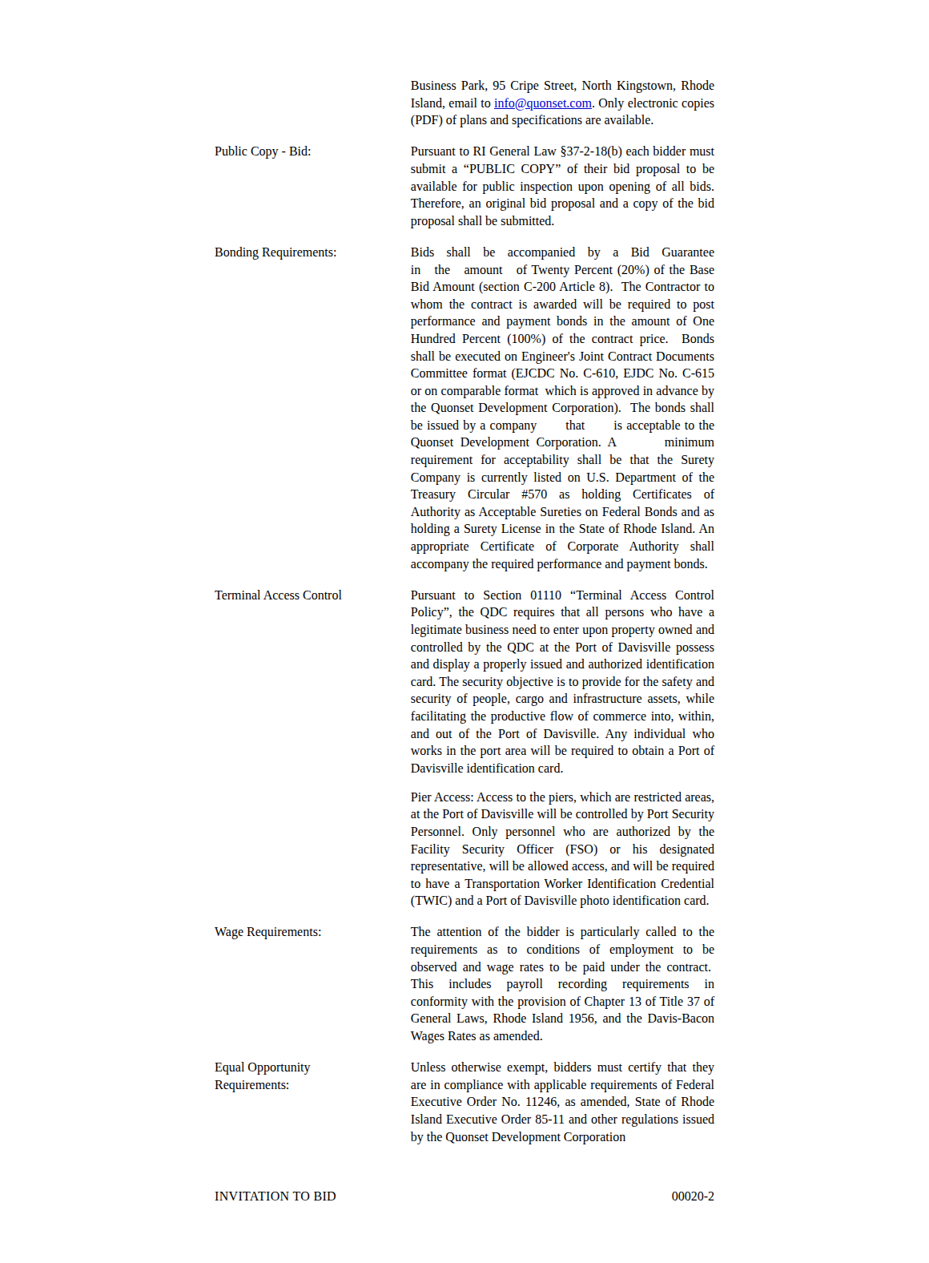| | Business Park, 95 Cripe Street, North Kingstown, Rhode Island, email to info@quonset.com . Only electronic copies (PDF) of plans and specifications are available. |
| Public Copy - Bid: | Pursuant to RI General Law §37-2-18(b) each bidder must submit a “PUBLIC COPY” of their bid proposal to be available for public inspection upon opening of all bids. Therefore, an original bid proposal and a copy of the bid proposal shall be submitted. |
| Bonding Requirements: | Bids shall be accompanied by a Bid Guarantee in the amount of Twenty Percent (20%) of the Base Bid Amount (section C-200 Article 8). The Contractor to whom the contract is awarded will be required to post performance and payment bonds in the amount of One Hundred Percent (100%) of the contract price. Bonds shall be executed on Engineer's Joint Contract Documents Committee format (EJCDC No. C-610, EJDC No. C-615 or on comparable format which is approved in advance by the Quonset Development Corporation). The bonds shall be issued by a company that is acceptable to the Quonset Development Corporation. A minimum requirement for acceptability shall be that the Surety Company is currently listed on U.S. Department of the Treasury Circular #570 as holding Certificates of Authority as Acceptable Sureties on Federal Bonds and as holding a Surety License in the State of Rhode Island. An appropriate Certificate of Corporate Authority shall accompany the required performance and payment bonds. |
| Terminal Access Control | Pursuant to Section 01110 “Terminal Access Control Policy”, the QDC requires that all persons who have a legitimate business need to enter upon property owned and controlled by the QDC at the Port of Davisville possess and display a properly issued and authorized identification card. The security objective is to provide for the safety and security of people, cargo and infrastructure assets, while facilitating the productive flow of commerce into, within, and out of the Port of Davisville. Any individual who works in the port area will be required to obtain a Port of Davisville identification card. Pier Access: Access to the piers, which are restricted areas, at the Port of Davisville will be controlled by Port Security Personnel. Only personnel who are authorized by the Facility Security Officer (FSO) or his designated representative, will be allowed access, and will be required to have a Transportation Worker Identification Credential (TWIC) and a Port of Davisville photo identification card. |
| Wage Requirements: | The attention of the bidder is particularly called to the requirements as to conditions of employment to be observed and wage rates to be paid under the contract. This includes payroll recording requirements in conformity with the provision of Chapter 13 of Title 37 of General Laws, Rhode Island 1956, and the Davis-Bacon Wages Rates as amended. |
| Equal Opportunity Requirements: | Unless otherwise exempt, bidders must certify that they are in compliance with applicable requirements of Federal Executive Order No. 11246, as amended, State of Rhode Island Executive Order 85-11 and other regulations issued by the Quonset Development Corporation |
INVITATION TO BID 00020-2